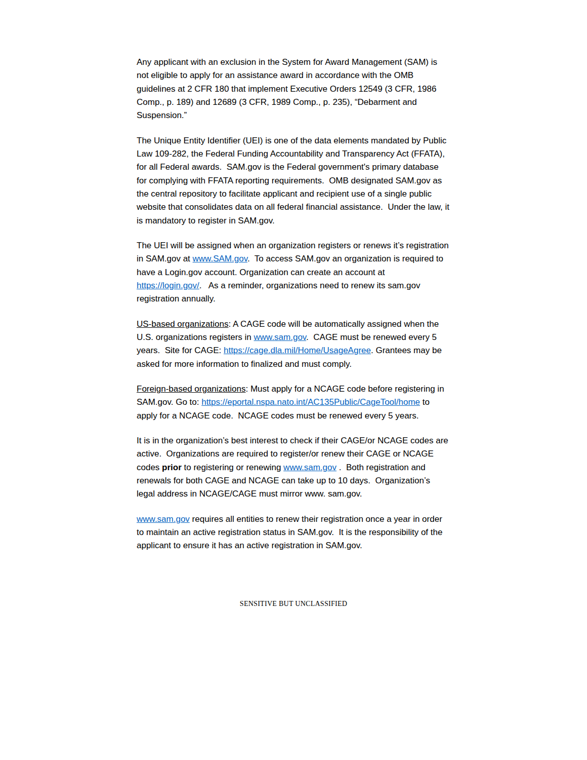Any applicant with an exclusion in the System for Award Management (SAM) is not eligible to apply for an assistance award in accordance with the OMB guidelines at 2 CFR 180 that implement Executive Orders 12549 (3 CFR, 1986 Comp., p. 189) and 12689 (3 CFR, 1989 Comp., p. 235), “Debarment and Suspension.”
The Unique Entity Identifier (UEI) is one of the data elements mandated by Public Law 109-282, the Federal Funding Accountability and Transparency Act (FFATA), for all Federal awards. SAM.gov is the Federal government's primary database for complying with FFATA reporting requirements. OMB designated SAM.gov as the central repository to facilitate applicant and recipient use of a single public website that consolidates data on all federal financial assistance. Under the law, it is mandatory to register in SAM.gov.
The UEI will be assigned when an organization registers or renews it’s registration in SAM.gov at www.SAM.gov. To access SAM.gov an organization is required to have a Login.gov account. Organization can create an account at https://login.gov/. As a reminder, organizations need to renew its sam.gov registration annually.
US-based organizations: A CAGE code will be automatically assigned when the U.S. organizations registers in www.sam.gov. CAGE must be renewed every 5 years. Site for CAGE: https://cage.dla.mil/Home/UsageAgree. Grantees may be asked for more information to finalized and must comply.
Foreign-based organizations: Must apply for a NCAGE code before registering in SAM.gov. Go to: https://eportal.nspa.nato.int/AC135Public/CageTool/home to apply for a NCAGE code. NCAGE codes must be renewed every 5 years.
It is in the organization’s best interest to check if their CAGE/or NCAGE codes are active. Organizations are required to register/or renew their CAGE or NCAGE codes prior to registering or renewing www.sam.gov . Both registration and renewals for both CAGE and NCAGE can take up to 10 days. Organization’s legal address in NCAGE/CAGE must mirror www. sam.gov.
www.sam.gov requires all entities to renew their registration once a year in order to maintain an active registration status in SAM.gov. It is the responsibility of the applicant to ensure it has an active registration in SAM.gov.
SENSITIVE BUT UNCLASSIFIED